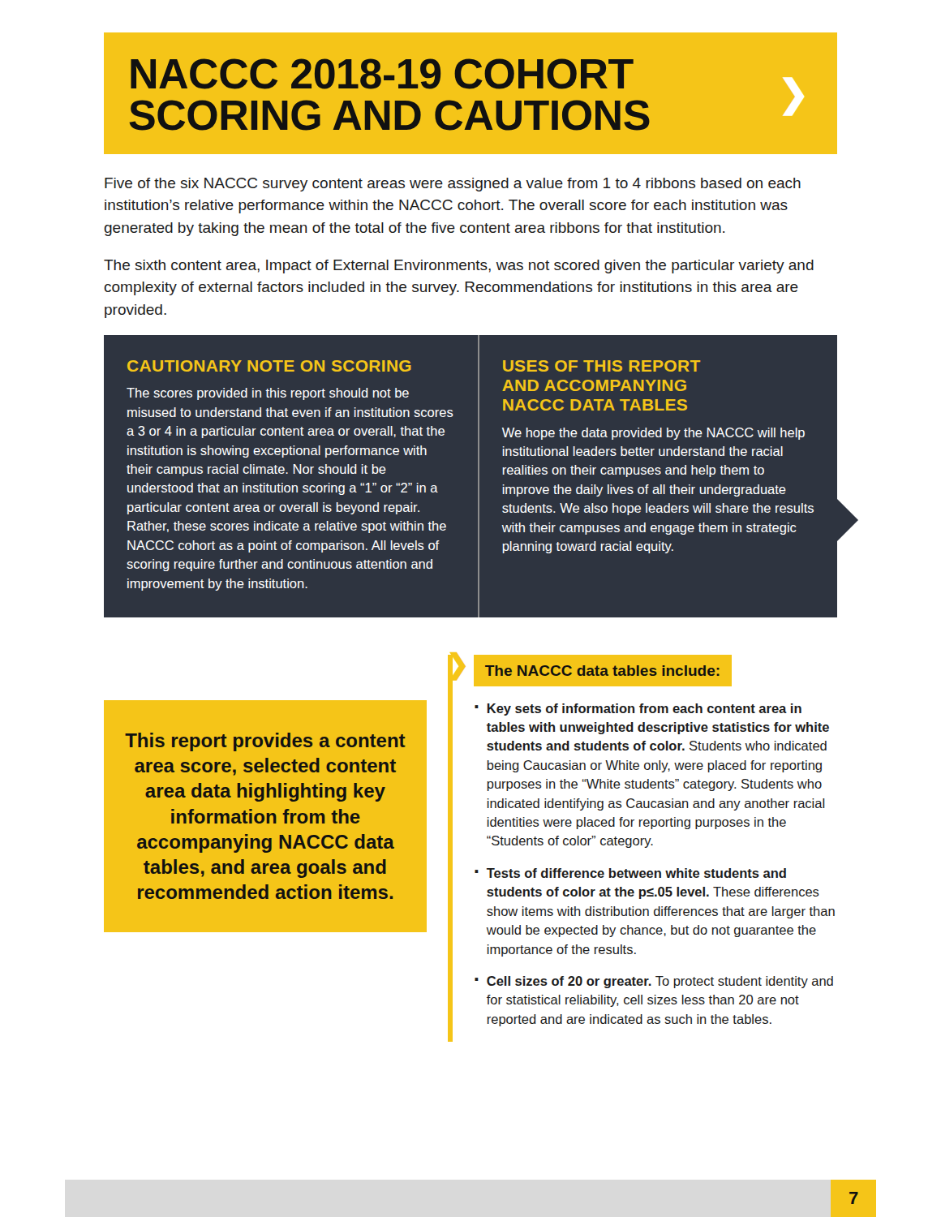NACCC 2018-19 Cohort
Scoring and Cautions
❯
Five of the six NACCC survey content areas were assigned a value from 1 to 4 ribbons based on each institution’s relative performance within the NACCC cohort. The overall score for each institution was generated by taking the mean of the total of the five content area ribbons for that institution.
The sixth content area, Impact of External Environments, was not scored given the particular variety and complexity of external factors included in the survey. Recommendations for institutions in this area are provided.
Cautionary Note on Scoring
The scores provided in this report should not be misused to understand that even if an institution scores a 3 or 4 in a particular content area or overall, that the institution is showing exceptional performance with their campus racial climate. Nor should it be understood that an institution scoring a “1” or “2” in a particular content area or overall is beyond repair. Rather, these scores indicate a relative spot within the NACCC cohort as a point of comparison. All levels of scoring require further and continuous attention and improvement by the institution.
Uses of this Report
and Accompanying
NACCC Data Tables
We hope the data provided by the NACCC will help institutional leaders better understand the racial realities on their campuses and help them to improve the daily lives of all their undergraduate students. We also hope leaders will share the results with their campuses and engage them in strategic planning toward racial equity.
This report provides a content area score, selected content area data highlighting key information from the accompanying NACCC data tables, and area goals and recommended action items.
❯The NACCC data tables include:
Key sets of information from each content area in tables with unweighted descriptive statistics for white students and students of color. Students who indicated being Caucasian or White only, were placed for reporting purposes in the “White students” category. Students who indicated identifying as Caucasian and any another racial identities were placed for reporting purposes in the “Students of color” category.
Tests of difference between white students and students of color at the p≤.05 level. These differences show items with distribution differences that are larger than would be expected by chance, but do not guarantee the importance of the results.
Cell sizes of 20 or greater. To protect student identity and for statistical reliability, cell sizes less than 20 are not reported and are indicated as such in the tables.
7